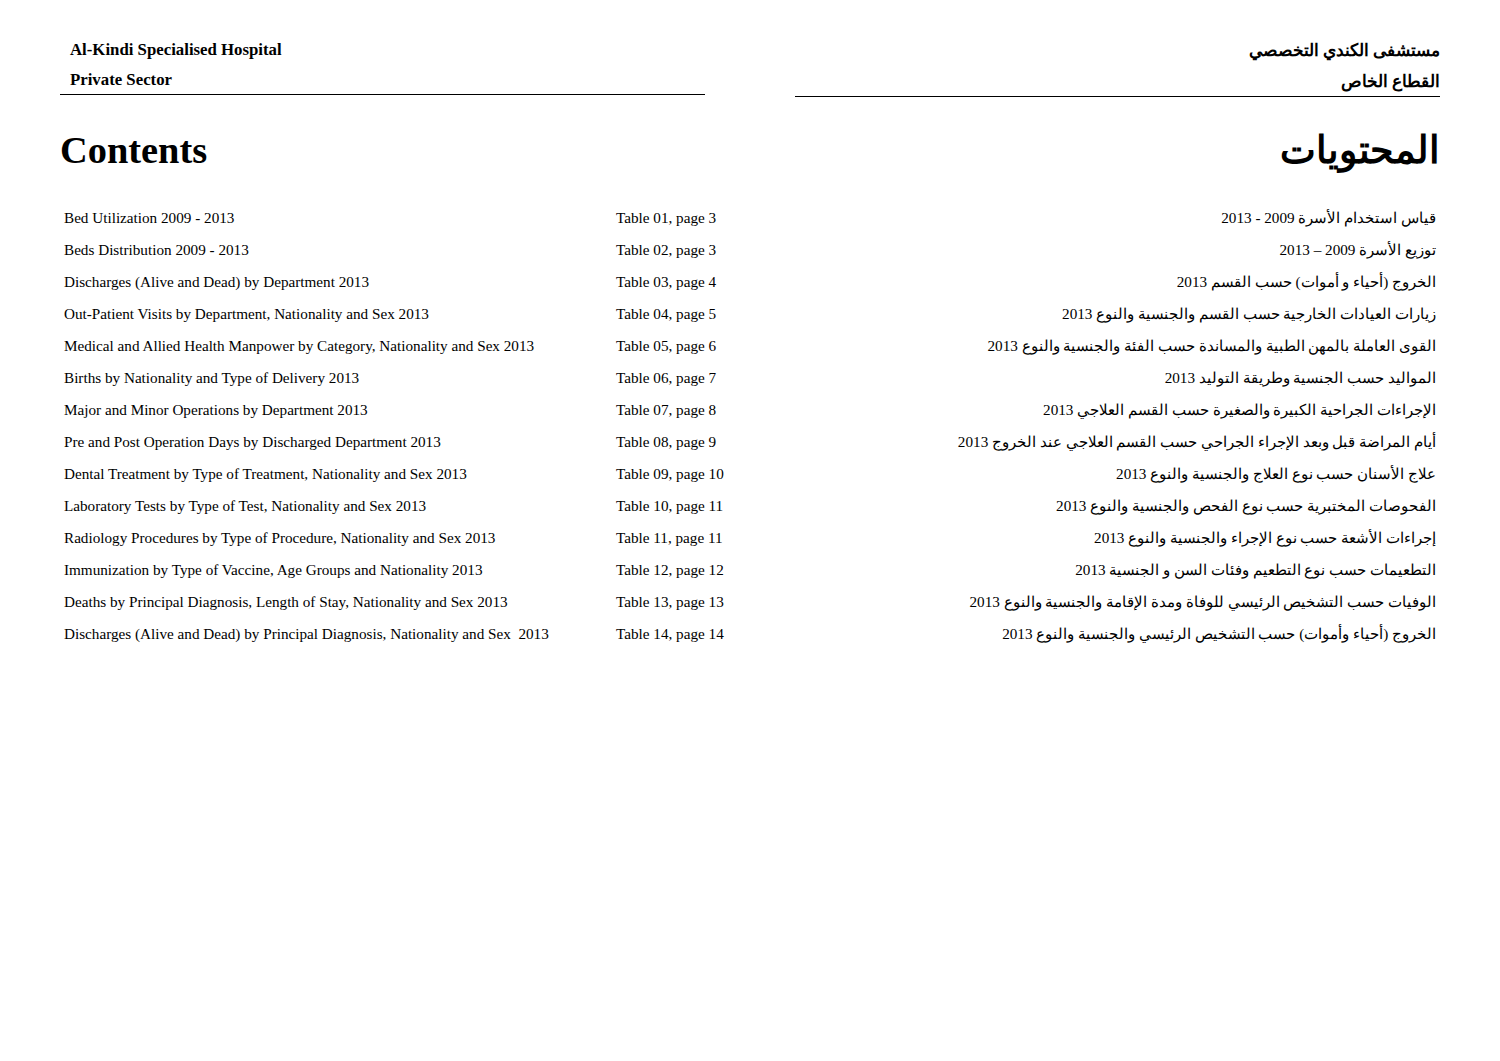Al-Kindi Specialised Hospital
Private Sector
مستشفى الكندي التخصصي
القطاع الخاص
Contents
المحتويات
| Bed Utilization 2009 - 2013 | Table 01, page 3 | قياس استخدام الأسرة 2009 - 2013 |
| Beds Distribution 2009 - 2013 | Table 02, page 3 | توزيع الأسرة 2009 – 2013 |
| Discharges (Alive and Dead) by Department 2013 | Table 03, page 4 | الخروج (أحياء و أموات) حسب القسم 2013 |
| Out-Patient Visits by Department, Nationality and Sex 2013 | Table 04, page 5 | زيارات العيادات الخارجية حسب القسم والجنسية والنوع 2013 |
| Medical and Allied Health Manpower by Category, Nationality and Sex 2013 | Table 05, page 6 | القوى العاملة بالمهن الطبية والمساندة حسب الفئة والجنسية والنوع 2013 |
| Births by Nationality and Type of Delivery 2013 | Table 06, page 7 | المواليد حسب الجنسية وطريقة التوليد 2013 |
| Major and Minor Operations by Department 2013 | Table 07, page 8 | الإجراءات الجراحية الكبيرة والصغيرة حسب القسم العلاجي 2013 |
| Pre and Post Operation Days by Discharged Department 2013 | Table 08, page 9 | أيام المراضة قبل وبعد الإجراء الجراحي حسب القسم العلاجي عند الخروج 2013 |
| Dental Treatment by Type of Treatment, Nationality and Sex 2013 | Table 09, page 10 | علاج الأسنان حسب نوع العلاج والجنسية والنوع 2013 |
| Laboratory Tests by Type of Test, Nationality and Sex 2013 | Table 10, page 11 | الفحوصات المختبرية حسب نوع الفحص والجنسية والنوع 2013 |
| Radiology Procedures by Type of Procedure, Nationality and Sex 2013 | Table 11, page 11 | إجراءات الأشعة حسب نوع الإجراء والجنسية والنوع 2013 |
| Immunization by Type of Vaccine, Age Groups and Nationality 2013 | Table 12, page 12 | التطعيمات حسب نوع التطعيم وفئات السن و الجنسية 2013 |
| Deaths by Principal Diagnosis, Length of Stay, Nationality and Sex 2013 | Table 13, page 13 | الوفيات حسب التشخيص الرئيسي للوفاة ومدة الإقامة والجنسية والنوع 2013 |
| Discharges (Alive and Dead) by Principal Diagnosis, Nationality and Sex 2013 | Table 14, page 14 | الخروج (أحياء وأموات) حسب التشخيص الرئيسي والجنسية والنوع 2013 |